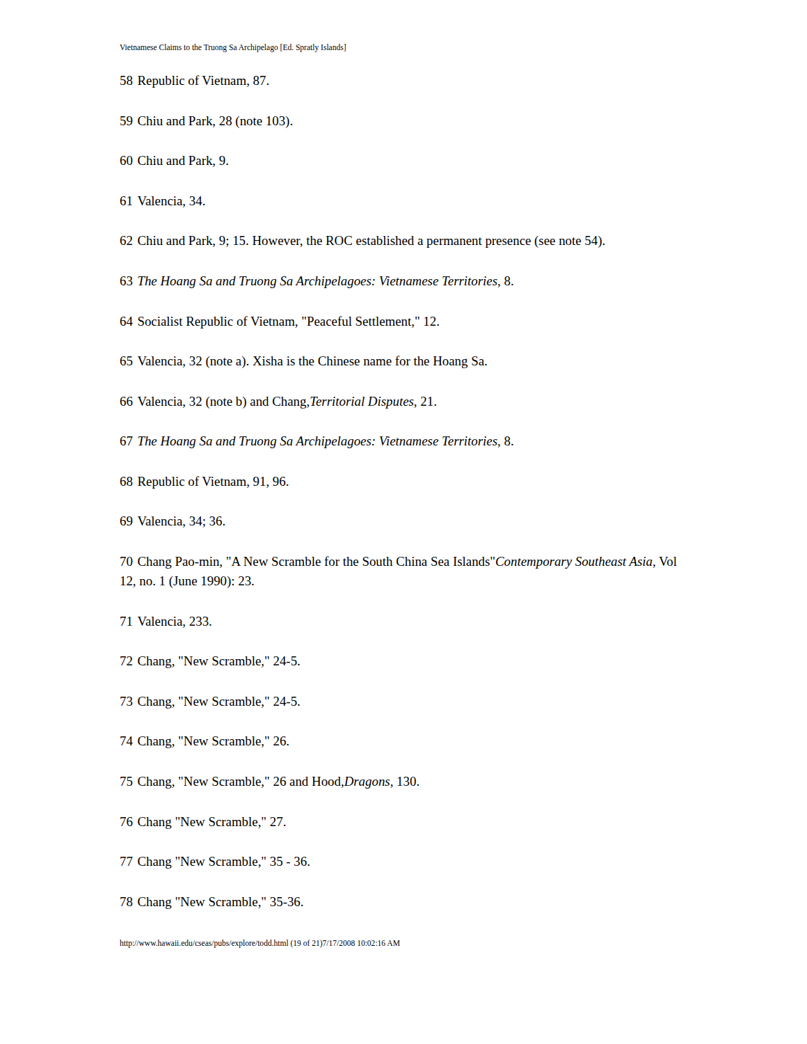Vietnamese Claims to the Truong Sa Archipelago [Ed. Spratly Islands]
58 Republic of Vietnam, 87.
59 Chiu and Park, 28 (note 103).
60 Chiu and Park, 9.
61 Valencia, 34.
62 Chiu and Park, 9; 15. However, the ROC established a permanent presence (see note 54).
63 The Hoang Sa and Truong Sa Archipelagoes: Vietnamese Territories, 8.
64 Socialist Republic of Vietnam, "Peaceful Settlement," 12.
65 Valencia, 32 (note a). Xisha is the Chinese name for the Hoang Sa.
66 Valencia, 32 (note b) and Chang,Territorial Disputes, 21.
67 The Hoang Sa and Truong Sa Archipelagoes: Vietnamese Territories, 8.
68 Republic of Vietnam, 91, 96.
69 Valencia, 34; 36.
70 Chang Pao-min, "A New Scramble for the South China Sea Islands"Contemporary Southeast Asia, Vol 12, no. 1 (June 1990): 23.
71 Valencia, 233.
72 Chang, "New Scramble," 24-5.
73 Chang, "New Scramble," 24-5.
74 Chang, "New Scramble," 26.
75 Chang, "New Scramble," 26 and Hood,Dragons, 130.
76 Chang "New Scramble," 27.
77 Chang "New Scramble," 35 - 36.
78 Chang "New Scramble," 35-36.
http://www.hawaii.edu/cseas/pubs/explore/todd.html (19 of 21)7/17/2008 10:02:16 AM